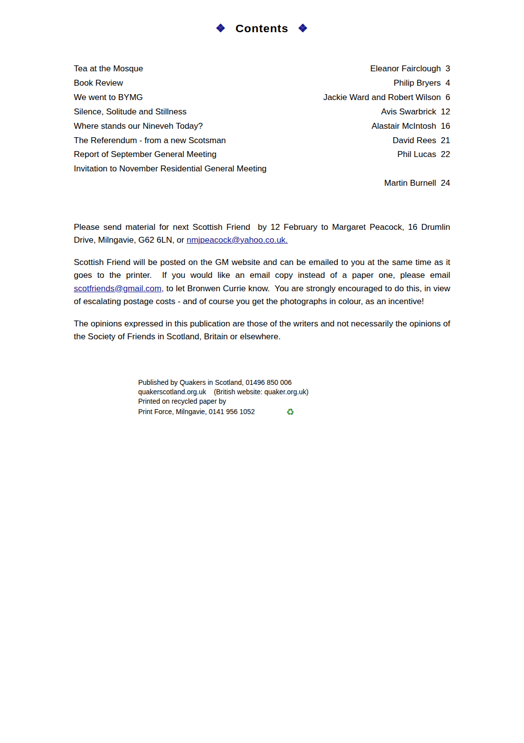❖ Contents ❖
| Tea at the Mosque | Eleanor Fairclough 3 |
| Book Review | Philip Bryers 4 |
| We went to BYMG | Jackie Ward and Robert Wilson 6 |
| Silence, Solitude and Stillness | Avis Swarbrick 12 |
| Where stands our Nineveh Today? | Alastair McIntosh 16 |
| The Referendum - from a new Scotsman | David Rees 21 |
| Report of September General Meeting | Phil Lucas 22 |
| Invitation to November Residential General Meeting |
| Martin Burnell 24 |
Please send material for next Scottish Friend by 12 February to Margaret Peacock, 16 Drumlin Drive, Milngavie, G62 6LN, or nmjpeacock@yahoo.co.uk.
Scottish Friend will be posted on the GM website and can be emailed to you at the same time as it goes to the printer. If you would like an email copy instead of a paper one, please email scotfriends@gmail.com, to let Bronwen Currie know. You are strongly encouraged to do this, in view of escalating postage costs - and of course you get the photographs in colour, as an incentive!
The opinions expressed in this publication are those of the writers and not necessarily the opinions of the Society of Friends in Scotland, Britain or elsewhere.
Published by Quakers in Scotland, 01496 850 006
quakerscotland.org.uk (British website: quaker.org.uk)
Printed on recycled paper by
Print Force, Milngavie, 0141 956 1052 ♻